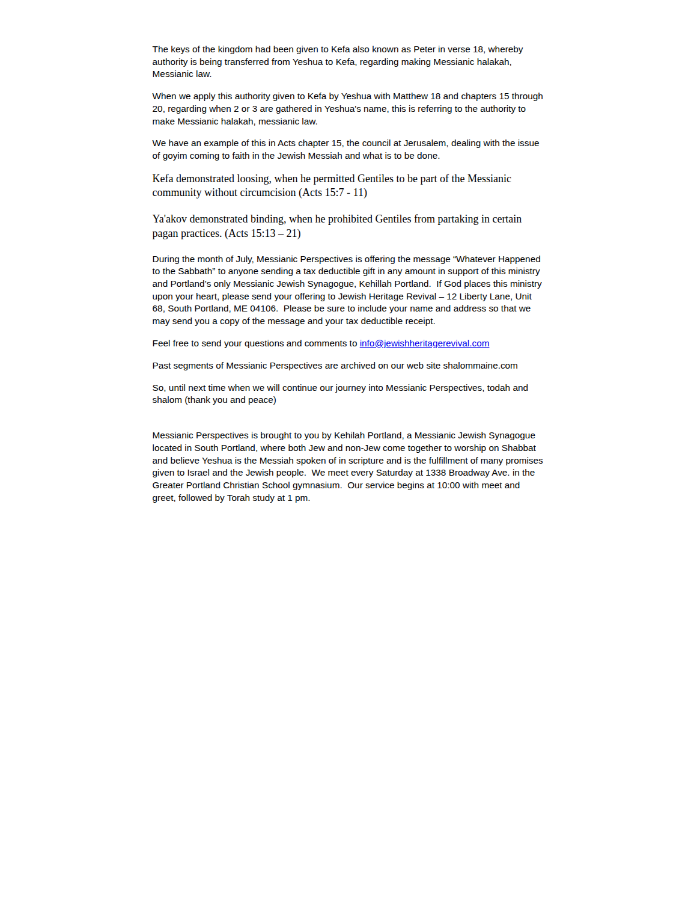The keys of the kingdom had been given to Kefa also known as Peter in verse 18, whereby authority is being transferred from Yeshua to Kefa, regarding making Messianic halakah, Messianic law.
When we apply this authority given to Kefa by Yeshua with Matthew 18 and chapters 15 through 20, regarding when 2 or 3 are gathered in Yeshua's name, this is referring to the authority to make Messianic halakah, messianic law.
We have an example of this in Acts chapter 15, the council at Jerusalem, dealing with the issue of goyim coming to faith in the Jewish Messiah and what is to be done.
Kefa demonstrated loosing, when he permitted Gentiles to be part of the Messianic community without circumcision (Acts 15:7 - 11)
Ya'akov demonstrated binding, when he prohibited Gentiles from partaking in certain pagan practices. (Acts 15:13 – 21)
During the month of July, Messianic Perspectives is offering the message “Whatever Happened to the Sabbath” to anyone sending a tax deductible gift in any amount in support of this ministry and Portland’s only Messianic Jewish Synagogue, Kehillah Portland. If God places this ministry upon your heart, please send your offering to Jewish Heritage Revival – 12 Liberty Lane, Unit 68, South Portland, ME 04106. Please be sure to include your name and address so that we may send you a copy of the message and your tax deductible receipt.
Feel free to send your questions and comments to info@jewishheritagerevival.com
Past segments of Messianic Perspectives are archived on our web site shalommaine.com
So, until next time when we will continue our journey into Messianic Perspectives, todah and shalom (thank you and peace)
Messianic Perspectives is brought to you by Kehilah Portland, a Messianic Jewish Synagogue located in South Portland, where both Jew and non-Jew come together to worship on Shabbat and believe Yeshua is the Messiah spoken of in scripture and is the fulfillment of many promises given to Israel and the Jewish people. We meet every Saturday at 1338 Broadway Ave. in the Greater Portland Christian School gymnasium. Our service begins at 10:00 with meet and greet, followed by Torah study at 1 pm.